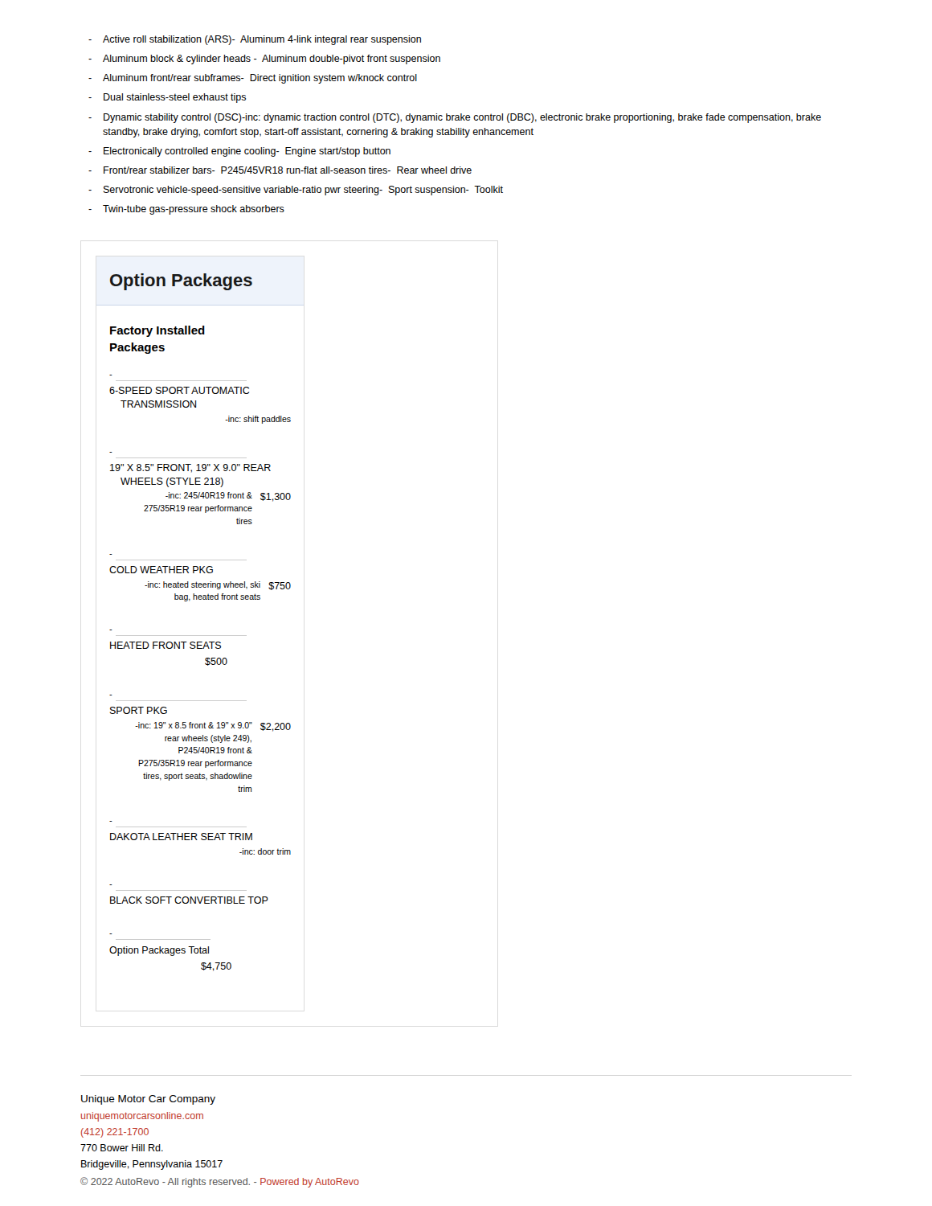Active roll stabilization (ARS)- Aluminum 4-link integral rear suspension
Aluminum block & cylinder heads - Aluminum double-pivot front suspension
Aluminum front/rear subframes- Direct ignition system w/knock control
Dual stainless-steel exhaust tips
Dynamic stability control (DSC)-inc: dynamic traction control (DTC), dynamic brake control (DBC), electronic brake proportioning, brake fade compensation, brake standby, brake drying, comfort stop, start-off assistant, cornering & braking stability enhancement
Electronically controlled engine cooling- Engine start/stop button
Front/rear stabilizer bars- P245/45VR18 run-flat all-season tires- Rear wheel drive
Servotronic vehicle-speed-sensitive variable-ratio pwr steering- Sport suspension- Toolkit
Twin-tube gas-pressure shock absorbers
Option Packages
Factory Installed
Packages
-
6-SPEED SPORT AUTOMATICTRANSMISSION
-inc: shift paddles
-
19" X 8.5" FRONT, 19" X 9.0" REARWHEELS (STYLE 218)
-inc: 245/40R19 front &
275/35R19 rear performance
tires
$1,300
-
COLD WEATHER PKG
-inc: heated steering wheel, ski
bag, heated front seats
$750
-
HEATED FRONT SEATS
$500
-
SPORT PKG
-inc: 19" x 8.5 front & 19" x 9.0"
rear wheels (style 249),
P245/40R19 front &
P275/35R19 rear performance
tires, sport seats, shadowline
trim
$2,200
-
DAKOTA LEATHER SEAT TRIM
-inc: door trim
-
BLACK SOFT CONVERTIBLE TOP
-
Option Packages Total
$4,750
Unique Motor Car Company
uniquemotorcarsonline.com
(412) 221-1700
770 Bower Hill Rd.
Bridgeville, Pennsylvania 15017
© 2022 AutoRevo - All rights reserved. - Powered by AutoRevo